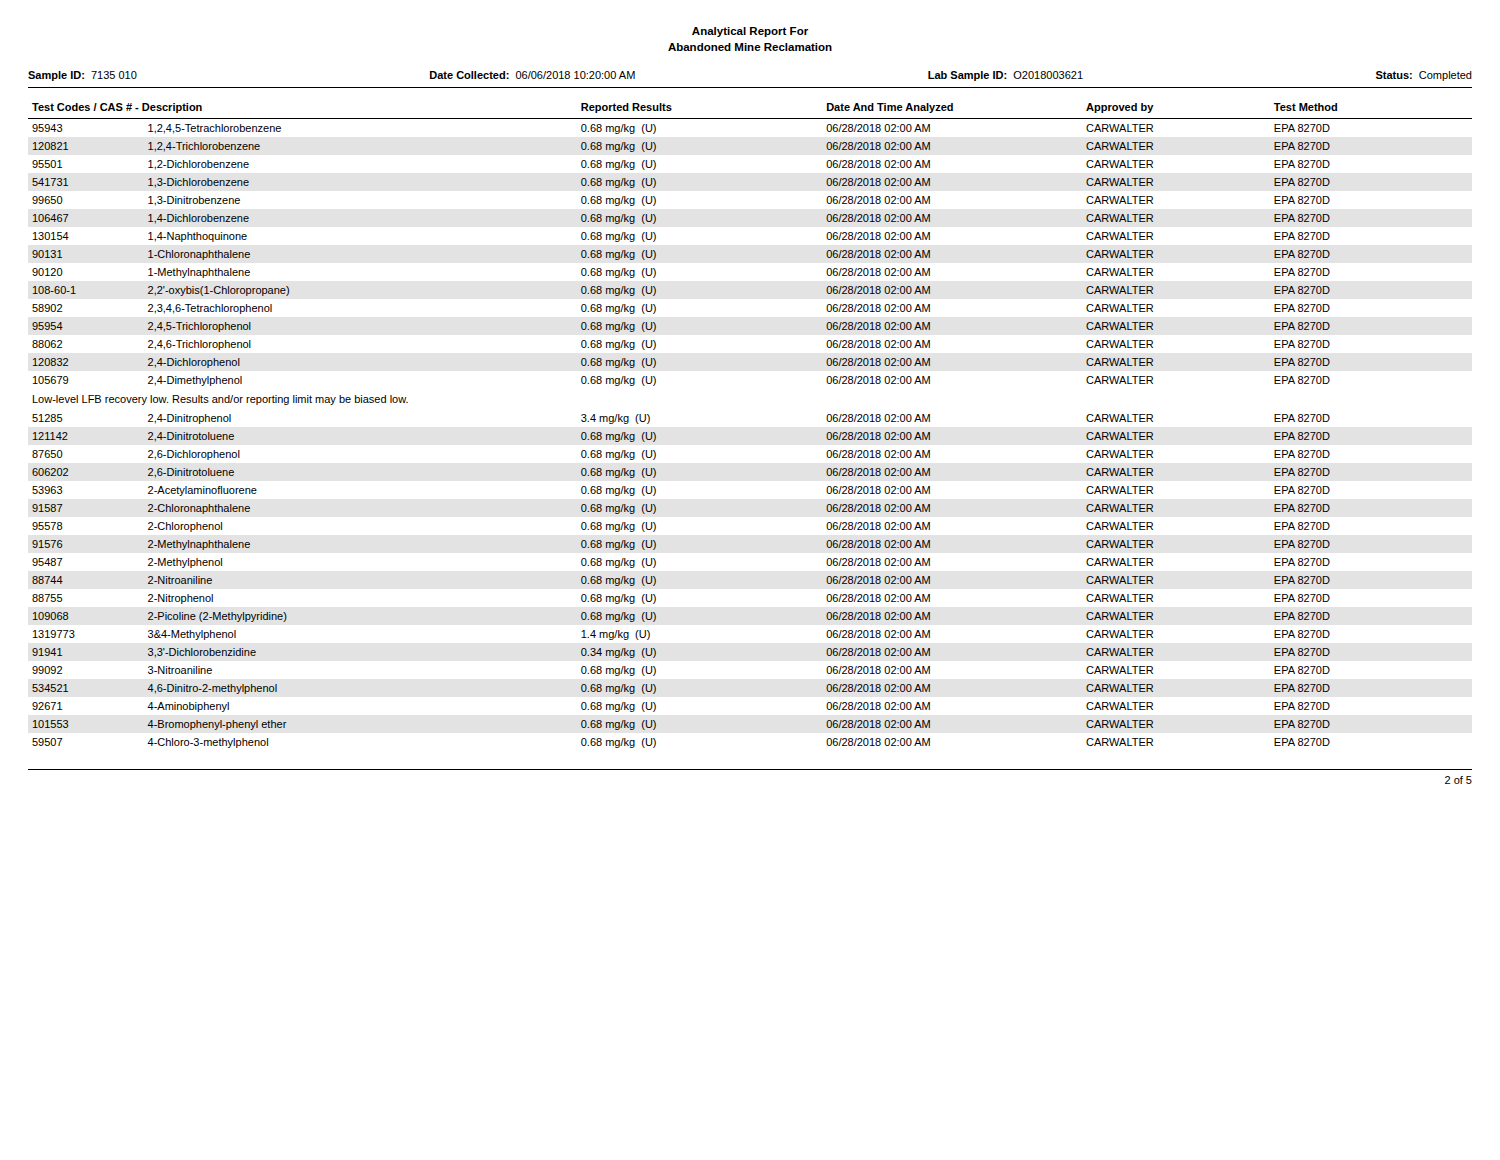Analytical Report For
Abandoned Mine Reclamation
Sample ID: 7135 010
Date Collected: 06/06/2018 10:20:00 AM
Lab Sample ID: O2018003621
Status: Completed
| Test Codes / CAS # - Description | Reported Results | Date And Time Analyzed | Approved by | Test Method |
| --- | --- | --- | --- | --- |
| 95943 | 1,2,4,5-Tetrachlorobenzene | 0.68 mg/kg (U) | 06/28/2018 02:00 AM | CARWALTER | EPA 8270D |
| 120821 | 1,2,4-Trichlorobenzene | 0.68 mg/kg (U) | 06/28/2018 02:00 AM | CARWALTER | EPA 8270D |
| 95501 | 1,2-Dichlorobenzene | 0.68 mg/kg (U) | 06/28/2018 02:00 AM | CARWALTER | EPA 8270D |
| 541731 | 1,3-Dichlorobenzene | 0.68 mg/kg (U) | 06/28/2018 02:00 AM | CARWALTER | EPA 8270D |
| 99650 | 1,3-Dinitrobenzene | 0.68 mg/kg (U) | 06/28/2018 02:00 AM | CARWALTER | EPA 8270D |
| 106467 | 1,4-Dichlorobenzene | 0.68 mg/kg (U) | 06/28/2018 02:00 AM | CARWALTER | EPA 8270D |
| 130154 | 1,4-Naphthoquinone | 0.68 mg/kg (U) | 06/28/2018 02:00 AM | CARWALTER | EPA 8270D |
| 90131 | 1-Chloronaphthalene | 0.68 mg/kg (U) | 06/28/2018 02:00 AM | CARWALTER | EPA 8270D |
| 90120 | 1-Methylnaphthalene | 0.68 mg/kg (U) | 06/28/2018 02:00 AM | CARWALTER | EPA 8270D |
| 108-60-1 | 2,2'-oxybis(1-Chloropropane) | 0.68 mg/kg (U) | 06/28/2018 02:00 AM | CARWALTER | EPA 8270D |
| 58902 | 2,3,4,6-Tetrachlorophenol | 0.68 mg/kg (U) | 06/28/2018 02:00 AM | CARWALTER | EPA 8270D |
| 95954 | 2,4,5-Trichlorophenol | 0.68 mg/kg (U) | 06/28/2018 02:00 AM | CARWALTER | EPA 8270D |
| 88062 | 2,4,6-Trichlorophenol | 0.68 mg/kg (U) | 06/28/2018 02:00 AM | CARWALTER | EPA 8270D |
| 120832 | 2,4-Dichlorophenol | 0.68 mg/kg (U) | 06/28/2018 02:00 AM | CARWALTER | EPA 8270D |
| 105679 | 2,4-Dimethylphenol | 0.68 mg/kg (U) | 06/28/2018 02:00 AM | CARWALTER | EPA 8270D |
| Low-level LFB recovery low. Results and/or reporting limit may be biased low. |
| 51285 | 2,4-Dinitrophenol | 3.4 mg/kg (U) | 06/28/2018 02:00 AM | CARWALTER | EPA 8270D |
| 121142 | 2,4-Dinitrotoluene | 0.68 mg/kg (U) | 06/28/2018 02:00 AM | CARWALTER | EPA 8270D |
| 87650 | 2,6-Dichlorophenol | 0.68 mg/kg (U) | 06/28/2018 02:00 AM | CARWALTER | EPA 8270D |
| 606202 | 2,6-Dinitrotoluene | 0.68 mg/kg (U) | 06/28/2018 02:00 AM | CARWALTER | EPA 8270D |
| 53963 | 2-Acetylaminofluorene | 0.68 mg/kg (U) | 06/28/2018 02:00 AM | CARWALTER | EPA 8270D |
| 91587 | 2-Chloronaphthalene | 0.68 mg/kg (U) | 06/28/2018 02:00 AM | CARWALTER | EPA 8270D |
| 95578 | 2-Chlorophenol | 0.68 mg/kg (U) | 06/28/2018 02:00 AM | CARWALTER | EPA 8270D |
| 91576 | 2-Methylnaphthalene | 0.68 mg/kg (U) | 06/28/2018 02:00 AM | CARWALTER | EPA 8270D |
| 95487 | 2-Methylphenol | 0.68 mg/kg (U) | 06/28/2018 02:00 AM | CARWALTER | EPA 8270D |
| 88744 | 2-Nitroaniline | 0.68 mg/kg (U) | 06/28/2018 02:00 AM | CARWALTER | EPA 8270D |
| 88755 | 2-Nitrophenol | 0.68 mg/kg (U) | 06/28/2018 02:00 AM | CARWALTER | EPA 8270D |
| 109068 | 2-Picoline (2-Methylpyridine) | 0.68 mg/kg (U) | 06/28/2018 02:00 AM | CARWALTER | EPA 8270D |
| 1319773 | 3&4-Methylphenol | 1.4 mg/kg (U) | 06/28/2018 02:00 AM | CARWALTER | EPA 8270D |
| 91941 | 3,3'-Dichlorobenzidine | 0.34 mg/kg (U) | 06/28/2018 02:00 AM | CARWALTER | EPA 8270D |
| 99092 | 3-Nitroaniline | 0.68 mg/kg (U) | 06/28/2018 02:00 AM | CARWALTER | EPA 8270D |
| 534521 | 4,6-Dinitro-2-methylphenol | 0.68 mg/kg (U) | 06/28/2018 02:00 AM | CARWALTER | EPA 8270D |
| 92671 | 4-Aminobiphenyl | 0.68 mg/kg (U) | 06/28/2018 02:00 AM | CARWALTER | EPA 8270D |
| 101553 | 4-Bromophenyl-phenyl ether | 0.68 mg/kg (U) | 06/28/2018 02:00 AM | CARWALTER | EPA 8270D |
| 59507 | 4-Chloro-3-methylphenol | 0.68 mg/kg (U) | 06/28/2018 02:00 AM | CARWALTER | EPA 8270D |
2 of 5